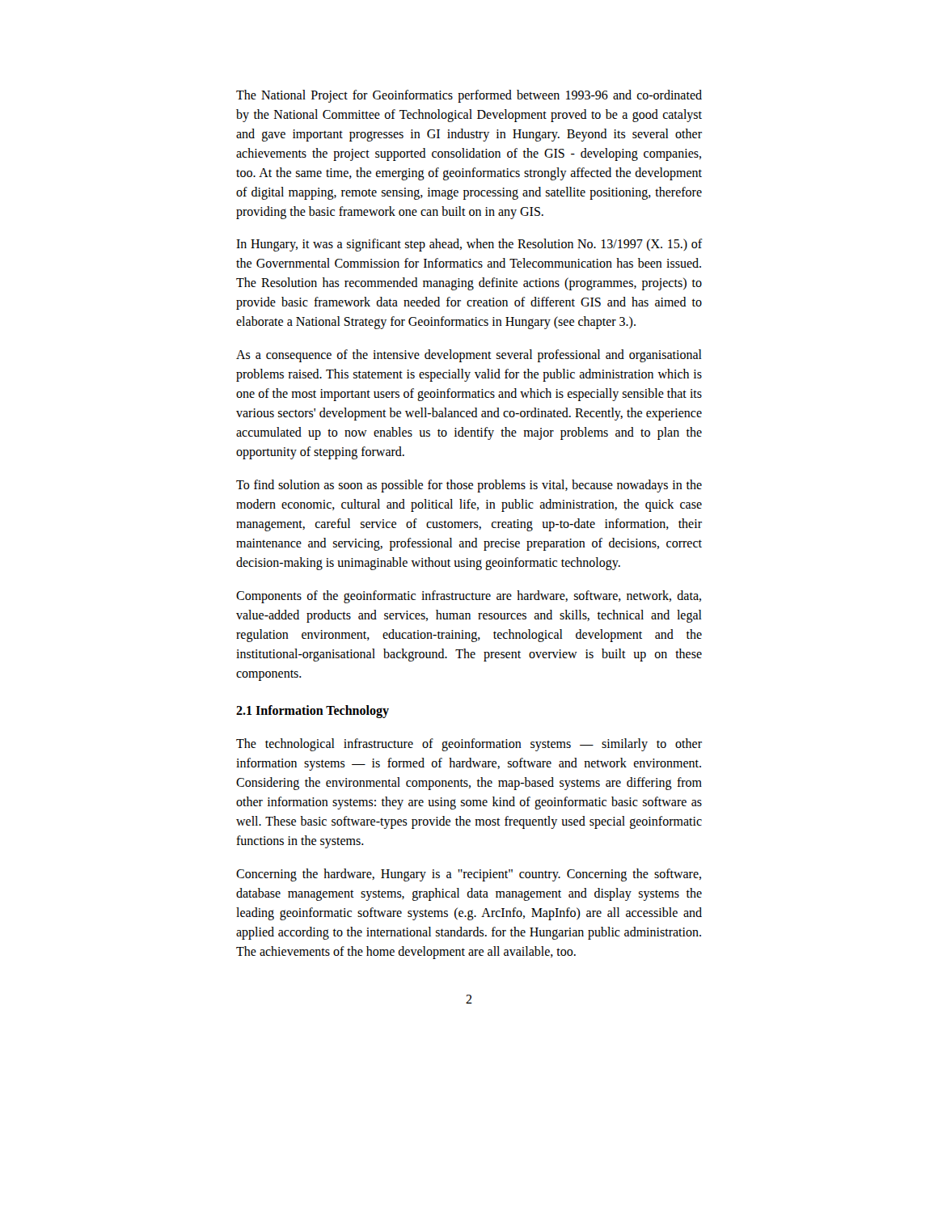The National Project for Geoinformatics performed between 1993-96 and co-ordinated by the National Committee of Technological Development proved to be a good catalyst and gave important progresses in GI industry in Hungary. Beyond its several other achievements the project supported consolidation of the GIS - developing companies, too. At the same time, the emerging of geoinformatics strongly affected the development of digital mapping, remote sensing, image processing and satellite positioning, therefore providing the basic framework one can built on in any GIS.
In Hungary, it was a significant step ahead, when the Resolution No. 13/1997 (X. 15.) of the Governmental Commission for Informatics and Telecommunication has been issued. The Resolution has recommended managing definite actions (programmes, projects) to provide basic framework data needed for creation of different GIS and has aimed to elaborate a National Strategy for Geoinformatics in Hungary (see chapter 3.).
As a consequence of the intensive development several professional and organisational problems raised. This statement is especially valid for the public administration which is one of the most important users of geoinformatics and which is especially sensible that its various sectors' development be well-balanced and co-ordinated. Recently, the experience accumulated up to now enables us to identify the major problems and to plan the opportunity of stepping forward.
To find solution as soon as possible for those problems is vital, because nowadays in the modern economic, cultural and political life, in public administration, the quick case management, careful service of customers, creating up-to-date information, their maintenance and servicing, professional and precise preparation of decisions, correct decision-making is unimaginable without using geoinformatic technology.
Components of the geoinformatic infrastructure are hardware, software, network, data, value-added products and services, human resources and skills, technical and legal regulation environment, education-training, technological development and the institutional-organisational background. The present overview is built up on these components.
2.1 Information Technology
The technological infrastructure of geoinformation systems — similarly to other information systems — is formed of hardware, software and network environment. Considering the environmental components, the map-based systems are differing from other information systems: they are using some kind of geoinformatic basic software as well. These basic software-types provide the most frequently used special geoinformatic functions in the systems.
Concerning the hardware, Hungary is a "recipient" country. Concerning the software, database management systems, graphical data management and display systems the leading geoinformatic software systems (e.g. ArcInfo, MapInfo) are all accessible and applied according to the international standards. for the Hungarian public administration. The achievements of the home development are all available, too.
2